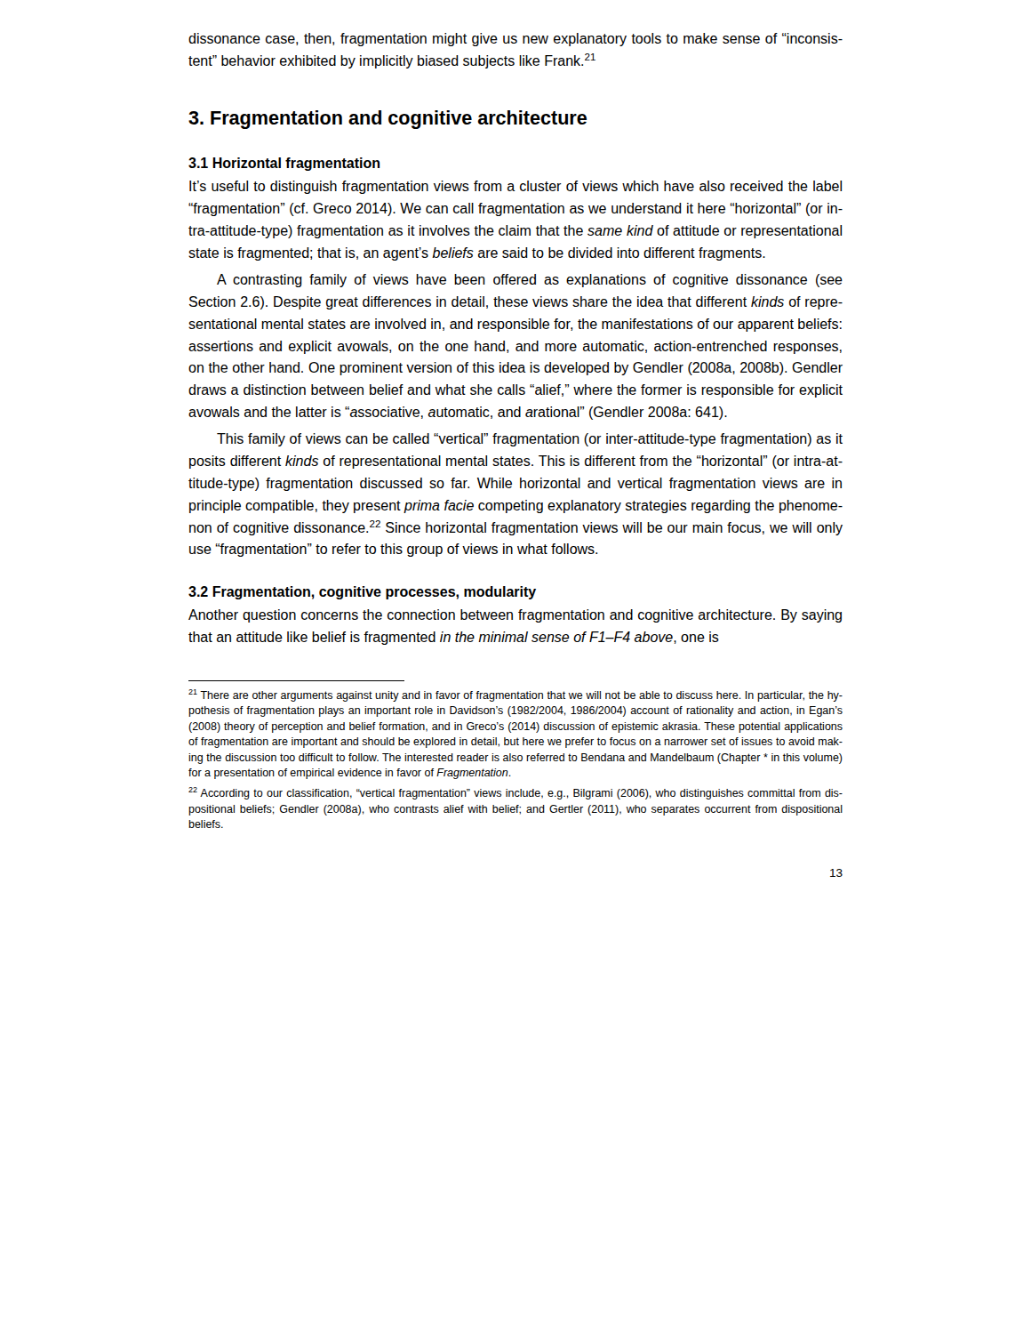dissonance case, then, fragmentation might give us new explanatory tools to make sense of “inconsistent” behavior exhibited by implicitly biased subjects like Frank.21
3. Fragmentation and cognitive architecture
3.1 Horizontal fragmentation
It’s useful to distinguish fragmentation views from a cluster of views which have also received the label “fragmentation” (cf. Greco 2014). We can call fragmentation as we understand it here “horizontal” (or intra-attitude-type) fragmentation as it involves the claim that the same kind of attitude or representational state is fragmented; that is, an agent’s beliefs are said to be divided into different fragments.
A contrasting family of views have been offered as explanations of cognitive dissonance (see Section 2.6). Despite great differences in detail, these views share the idea that different kinds of representational mental states are involved in, and responsible for, the manifestations of our apparent beliefs: assertions and explicit avowals, on the one hand, and more automatic, action-entrenched responses, on the other hand. One prominent version of this idea is developed by Gendler (2008a, 2008b). Gendler draws a distinction between belief and what she calls “alief,” where the former is responsible for explicit avowals and the latter is “associative, automatic, and arational” (Gendler 2008a: 641).
This family of views can be called “vertical” fragmentation (or inter-attitude-type fragmentation) as it posits different kinds of representational mental states. This is different from the “horizontal” (or intra-attitude-type) fragmentation discussed so far. While horizontal and vertical fragmentation views are in principle compatible, they present prima facie competing explanatory strategies regarding the phenomenon of cognitive dissonance.22 Since horizontal fragmentation views will be our main focus, we will only use “fragmentation” to refer to this group of views in what follows.
3.2 Fragmentation, cognitive processes, modularity
Another question concerns the connection between fragmentation and cognitive architecture. By saying that an attitude like belief is fragmented in the minimal sense of F1–F4 above, one is
21 There are other arguments against unity and in favor of fragmentation that we will not be able to discuss here. In particular, the hypothesis of fragmentation plays an important role in Davidson’s (1982/2004, 1986/2004) account of rationality and action, in Egan’s (2008) theory of perception and belief formation, and in Greco’s (2014) discussion of epistemic akrasia. These potential applications of fragmentation are important and should be explored in detail, but here we prefer to focus on a narrower set of issues to avoid making the discussion too difficult to follow. The interested reader is also referred to Bendana and Mandelbaum (Chapter * in this volume) for a presentation of empirical evidence in favor of Fragmentation.
22 According to our classification, “vertical fragmentation” views include, e.g., Bilgrami (2006), who distinguishes committal from dispositional beliefs; Gendler (2008a), who contrasts alief with belief; and Gertler (2011), who separates occurrent from dispositional beliefs.
13